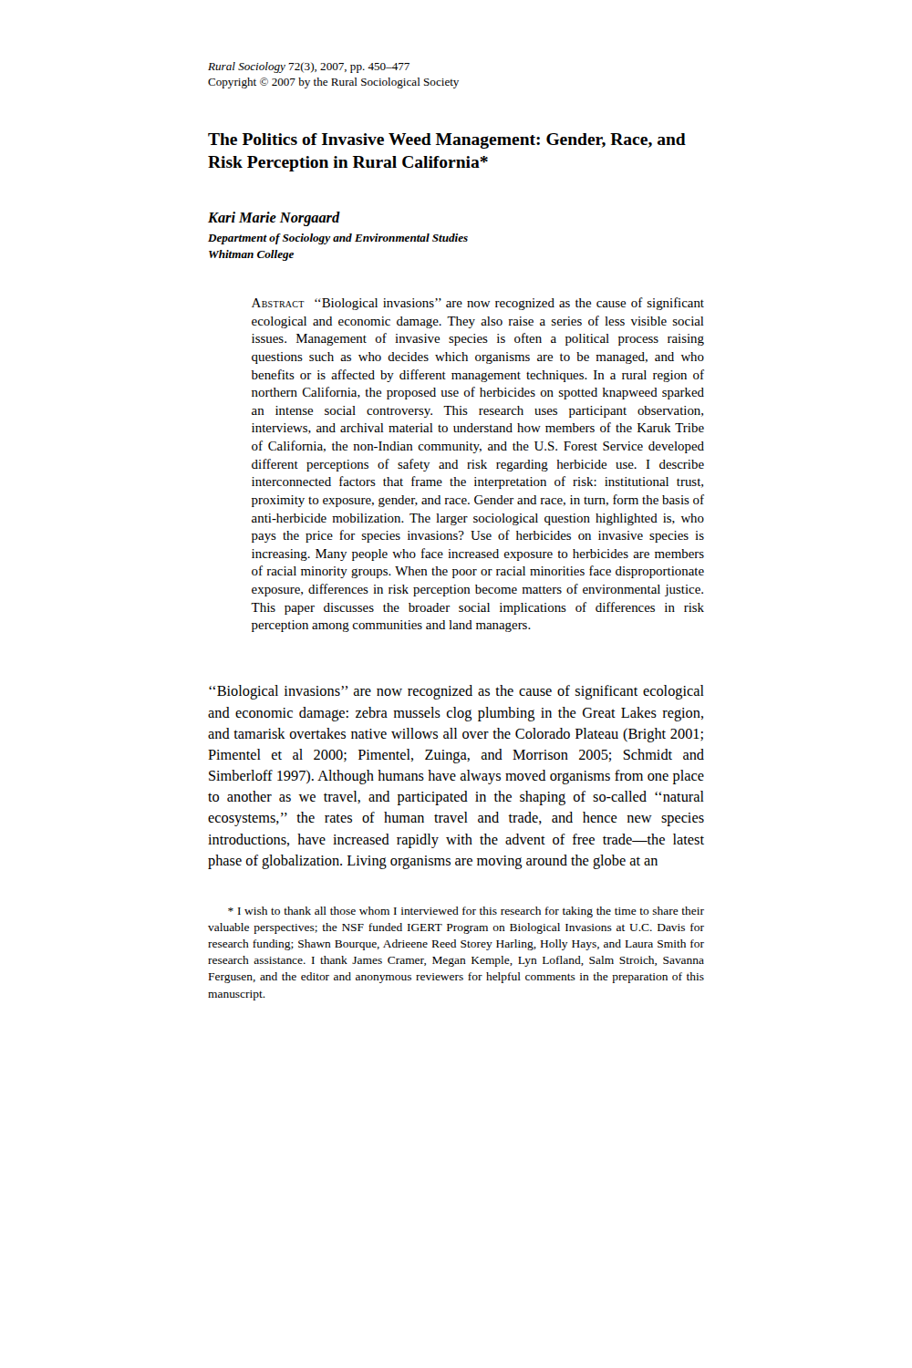Rural Sociology 72(3), 2007, pp. 450–477
Copyright © 2007 by the Rural Sociological Society
The Politics of Invasive Weed Management: Gender, Race, and Risk Perception in Rural California*
Kari Marie Norgaard
Department of Sociology and Environmental Studies
Whitman College
Abstract ‘‘Biological invasions’’ are now recognized as the cause of significant ecological and economic damage. They also raise a series of less visible social issues. Management of invasive species is often a political process raising questions such as who decides which organisms are to be managed, and who benefits or is affected by different management techniques. In a rural region of northern California, the proposed use of herbicides on spotted knapweed sparked an intense social controversy. This research uses participant observation, interviews, and archival material to understand how members of the Karuk Tribe of California, the non-Indian community, and the U.S. Forest Service developed different perceptions of safety and risk regarding herbicide use. I describe interconnected factors that frame the interpretation of risk: institutional trust, proximity to exposure, gender, and race. Gender and race, in turn, form the basis of anti-herbicide mobilization. The larger sociological question highlighted is, who pays the price for species invasions? Use of herbicides on invasive species is increasing. Many people who face increased exposure to herbicides are members of racial minority groups. When the poor or racial minorities face disproportionate exposure, differences in risk perception become matters of environmental justice. This paper discusses the broader social implications of differences in risk perception among communities and land managers.
‘‘Biological invasions’’ are now recognized as the cause of significant ecological and economic damage: zebra mussels clog plumbing in the Great Lakes region, and tamarisk overtakes native willows all over the Colorado Plateau (Bright 2001; Pimentel et al 2000; Pimentel, Zuinga, and Morrison 2005; Schmidt and Simberloff 1997). Although humans have always moved organisms from one place to another as we travel, and participated in the shaping of so-called ‘‘natural ecosystems,’’ the rates of human travel and trade, and hence new species introductions, have increased rapidly with the advent of free trade—the latest phase of globalization. Living organisms are moving around the globe at an
* I wish to thank all those whom I interviewed for this research for taking the time to share their valuable perspectives; the NSF funded IGERT Program on Biological Invasions at U.C. Davis for research funding; Shawn Bourque, Adrieene Reed Storey Harling, Holly Hays, and Laura Smith for research assistance. I thank James Cramer, Megan Kemple, Lyn Lofland, Salm Stroich, Savanna Fergusen, and the editor and anonymous reviewers for helpful comments in the preparation of this manuscript.